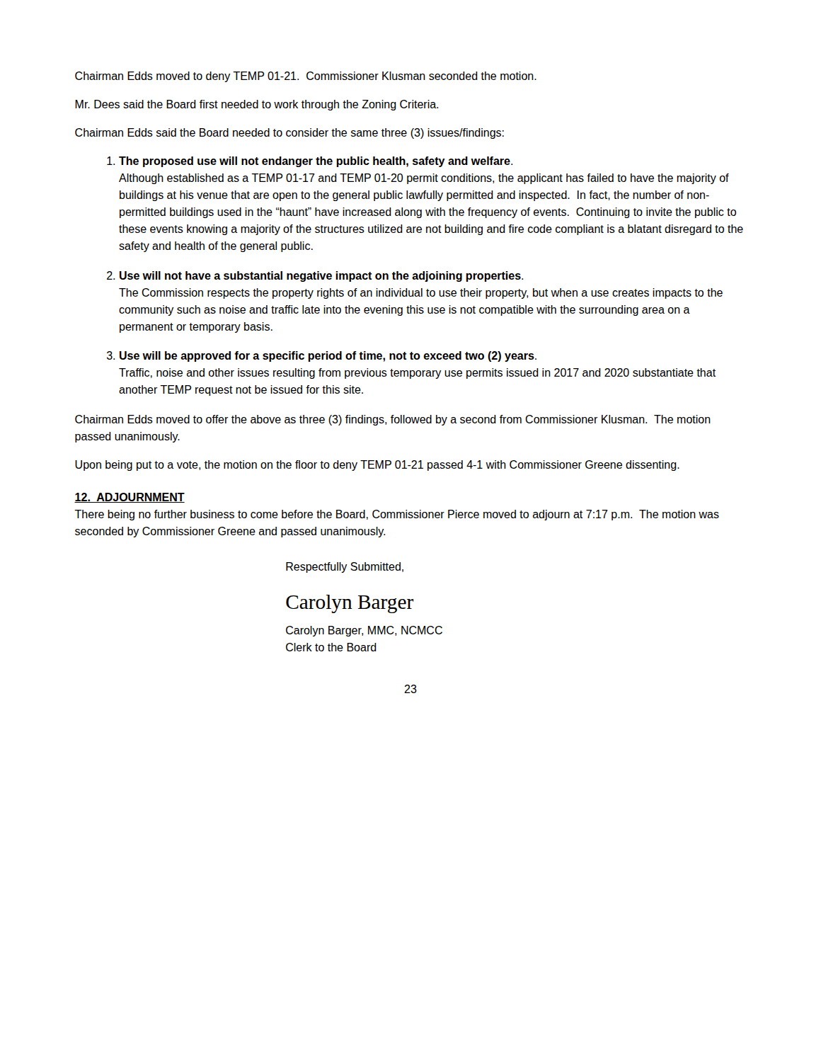Chairman Edds moved to deny TEMP 01-21. Commissioner Klusman seconded the motion.
Mr. Dees said the Board first needed to work through the Zoning Criteria.
Chairman Edds said the Board needed to consider the same three (3) issues/findings:
The proposed use will not endanger the public health, safety and welfare.
Although established as a TEMP 01-17 and TEMP 01-20 permit conditions, the applicant has failed to have the majority of buildings at his venue that are open to the general public lawfully permitted and inspected. In fact, the number of non-permitted buildings used in the “haunt” have increased along with the frequency of events. Continuing to invite the public to these events knowing a majority of the structures utilized are not building and fire code compliant is a blatant disregard to the safety and health of the general public.
Use will not have a substantial negative impact on the adjoining properties.
The Commission respects the property rights of an individual to use their property, but when a use creates impacts to the community such as noise and traffic late into the evening this use is not compatible with the surrounding area on a permanent or temporary basis.
Use will be approved for a specific period of time, not to exceed two (2) years.
Traffic, noise and other issues resulting from previous temporary use permits issued in 2017 and 2020 substantiate that another TEMP request not be issued for this site.
Chairman Edds moved to offer the above as three (3) findings, followed by a second from Commissioner Klusman. The motion passed unanimously.
Upon being put to a vote, the motion on the floor to deny TEMP 01-21 passed 4-1 with Commissioner Greene dissenting.
12. ADJOURNMENT
There being no further business to come before the Board, Commissioner Pierce moved to adjourn at 7:17 p.m. The motion was seconded by Commissioner Greene and passed unanimously.
Respectfully Submitted,
Carolyn Barger
Carolyn Barger, MMC, NCMCC
Clerk to the Board
23